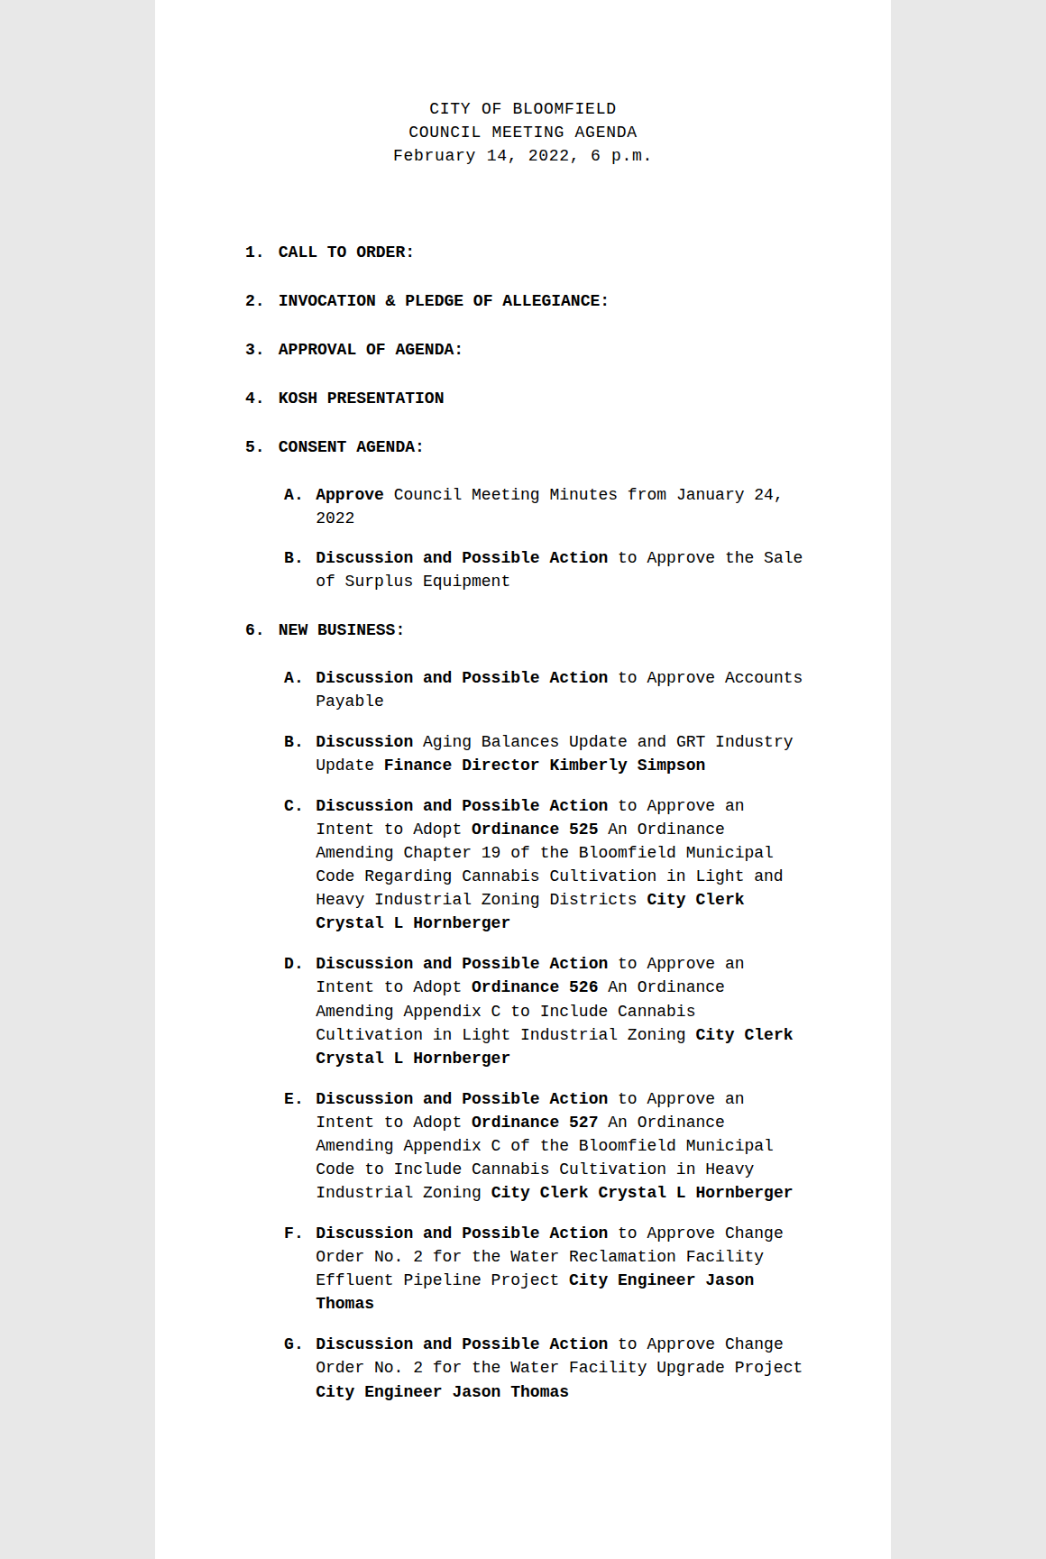CITY OF BLOOMFIELD COUNCIL MEETING AGENDA February 14, 2022, 6 p.m.
CALL TO ORDER:
INVOCATION & PLEDGE OF ALLEGIANCE:
APPROVAL OF AGENDA:
KOSH PRESENTATION
CONSENT AGENDA:
Approve Council Meeting Minutes from January 24, 2022
Discussion and Possible Action to Approve the Sale of Surplus Equipment
NEW BUSINESS:
Discussion and Possible Action to Approve Accounts Payable
Discussion Aging Balances Update and GRT Industry Update Finance Director Kimberly Simpson
Discussion and Possible Action to Approve an Intent to Adopt Ordinance 525 An Ordinance Amending Chapter 19 of the Bloomfield Municipal Code Regarding Cannabis Cultivation in Light and Heavy Industrial Zoning Districts City Clerk Crystal L Hornberger
Discussion and Possible Action to Approve an Intent to Adopt Ordinance 526 An Ordinance Amending Appendix C to Include Cannabis Cultivation in Light Industrial Zoning City Clerk Crystal L Hornberger
Discussion and Possible Action to Approve an Intent to Adopt Ordinance 527 An Ordinance Amending Appendix C of the Bloomfield Municipal Code to Include Cannabis Cultivation in Heavy Industrial Zoning City Clerk Crystal L Hornberger
Discussion and Possible Action to Approve Change Order No. 2 for the Water Reclamation Facility Effluent Pipeline Project City Engineer Jason Thomas
Discussion and Possible Action to Approve Change Order No. 2 for the Water Facility Upgrade Project City Engineer Jason Thomas